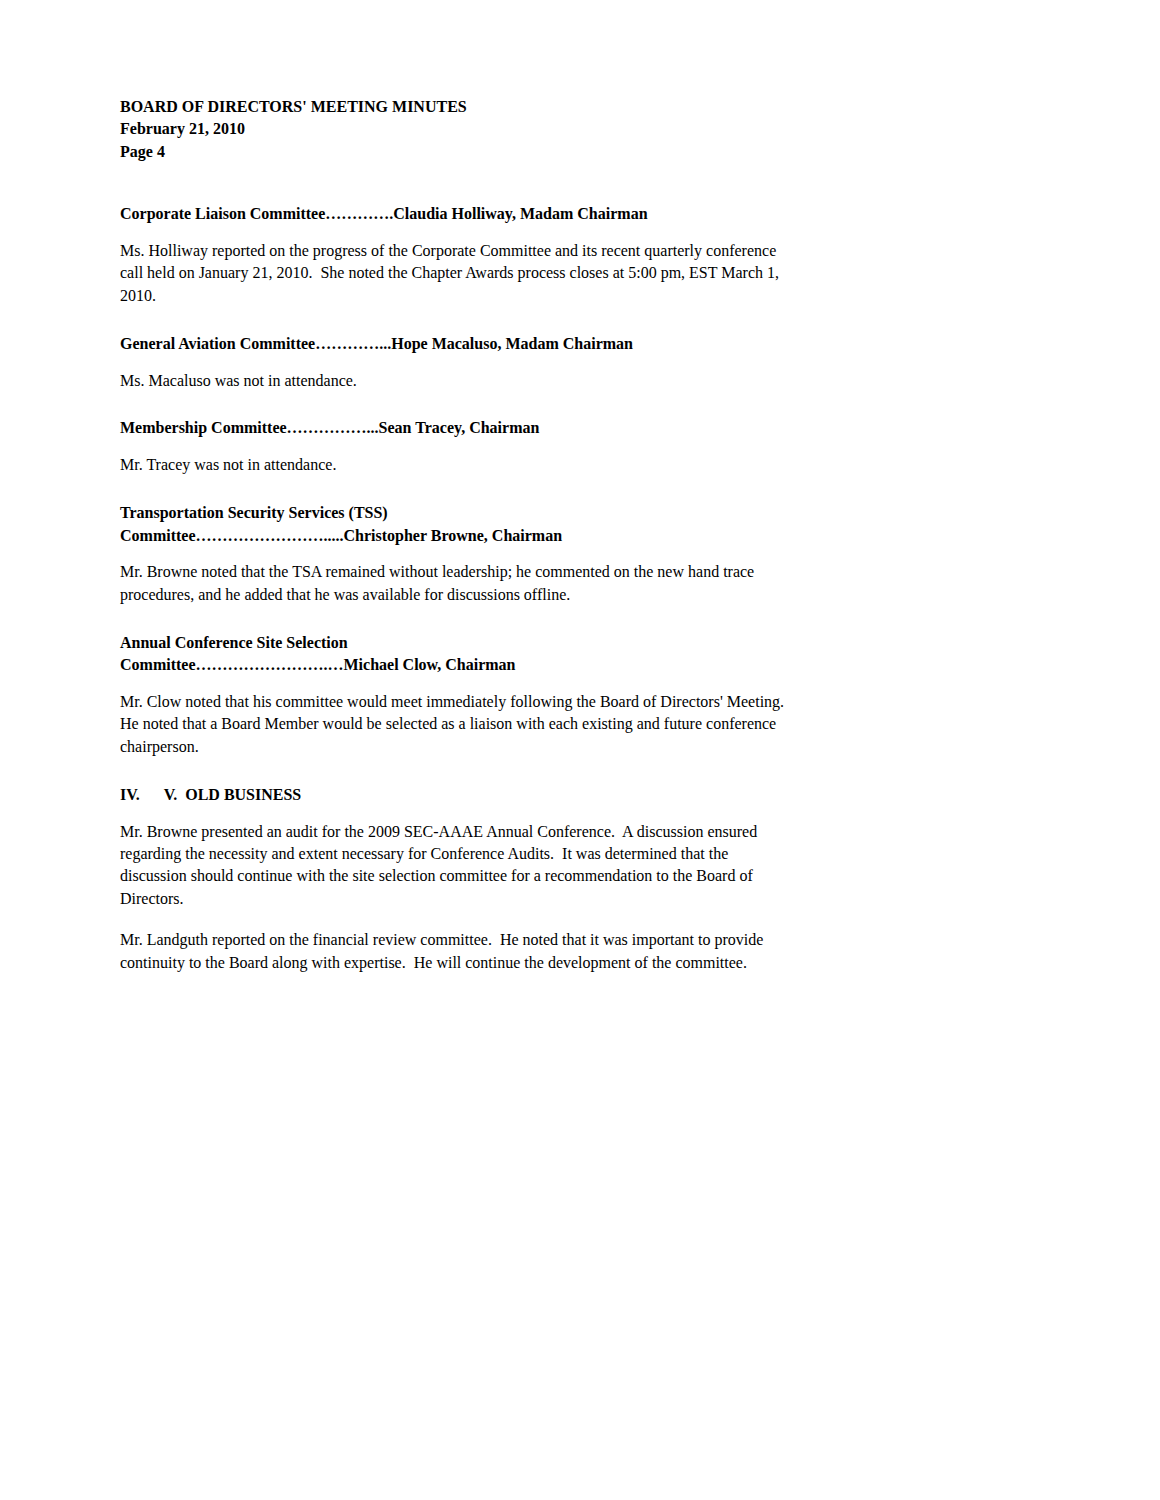BOARD OF DIRECTORS' MEETING MINUTES
February 21, 2010
Page 4
Corporate Liaison Committee………….Claudia Holliway, Madam Chairman
Ms. Holliway reported on the progress of the Corporate Committee and its recent quarterly conference call held on January 21, 2010. She noted the Chapter Awards process closes at 5:00 pm, EST March 1, 2010.
General Aviation Committee…………...Hope Macaluso, Madam Chairman
Ms. Macaluso was not in attendance.
Membership Committee……………...Sean Tracey, Chairman
Mr. Tracey was not in attendance.
Transportation Security Services (TSS)
Committee…………………….....Christopher Browne, Chairman
Mr. Browne noted that the TSA remained without leadership; he commented on the new hand trace procedures, and he added that he was available for discussions offline.
Annual Conference Site Selection
Committee…………………….…Michael Clow, Chairman
Mr. Clow noted that his committee would meet immediately following the Board of Directors' Meeting. He noted that a Board Member would be selected as a liaison with each existing and future conference chairperson.
IV.  V. OLD BUSINESS
Mr. Browne presented an audit for the 2009 SEC-AAAE Annual Conference. A discussion ensured regarding the necessity and extent necessary for Conference Audits. It was determined that the discussion should continue with the site selection committee for a recommendation to the Board of Directors.
Mr. Landguth reported on the financial review committee. He noted that it was important to provide continuity to the Board along with expertise. He will continue the development of the committee.